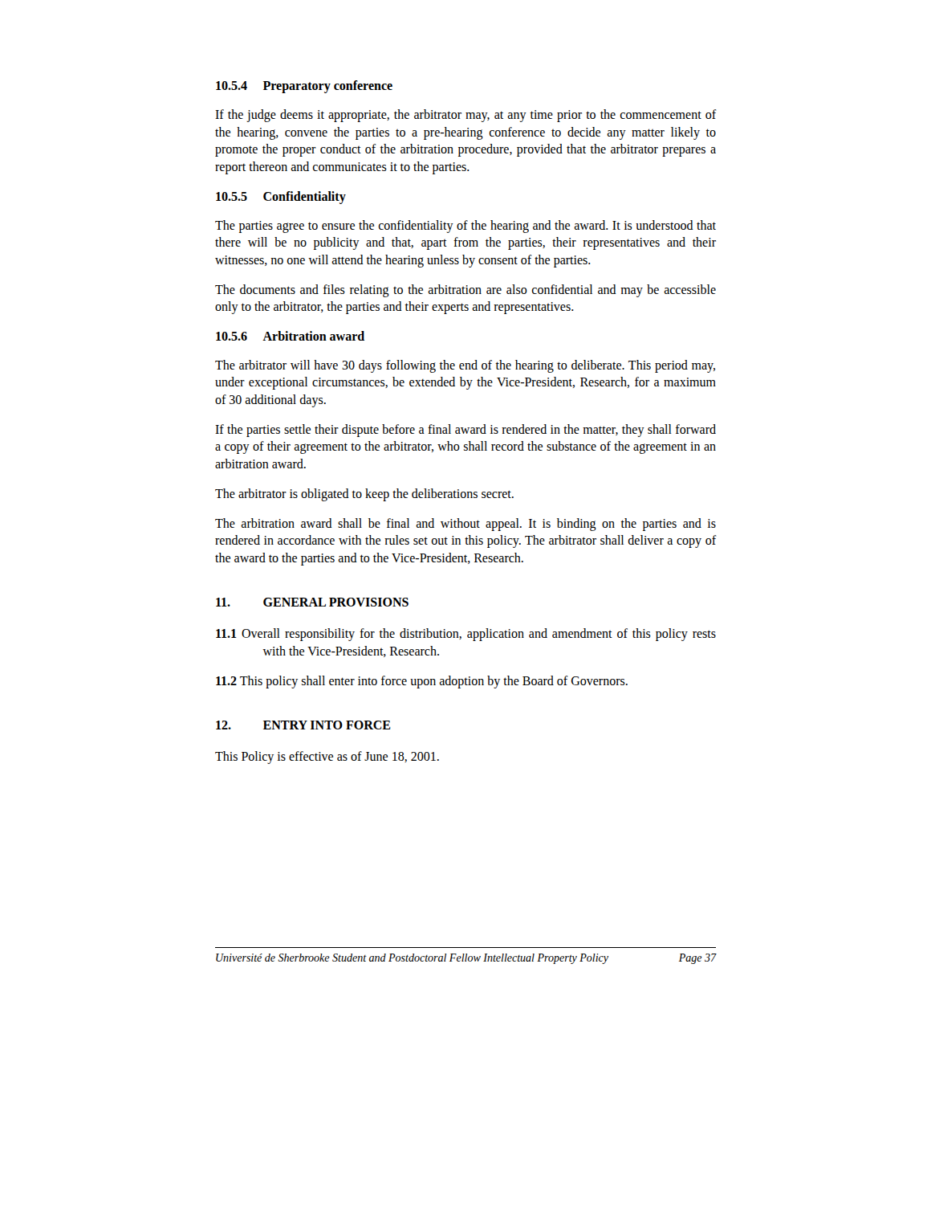10.5.4 Preparatory conference
If the judge deems it appropriate, the arbitrator may, at any time prior to the commencement of the hearing, convene the parties to a pre-hearing conference to decide any matter likely to promote the proper conduct of the arbitration procedure, provided that the arbitrator prepares a report thereon and communicates it to the parties.
10.5.5 Confidentiality
The parties agree to ensure the confidentiality of the hearing and the award. It is understood that there will be no publicity and that, apart from the parties, their representatives and their witnesses, no one will attend the hearing unless by consent of the parties.
The documents and files relating to the arbitration are also confidential and may be accessible only to the arbitrator, the parties and their experts and representatives.
10.5.6 Arbitration award
The arbitrator will have 30 days following the end of the hearing to deliberate. This period may, under exceptional circumstances, be extended by the Vice-President, Research, for a maximum of 30 additional days.
If the parties settle their dispute before a final award is rendered in the matter, they shall forward a copy of their agreement to the arbitrator, who shall record the substance of the agreement in an arbitration award.
The arbitrator is obligated to keep the deliberations secret.
The arbitration award shall be final and without appeal. It is binding on the parties and is rendered in accordance with the rules set out in this policy. The arbitrator shall deliver a copy of the award to the parties and to the Vice-President, Research.
11. General provisions
11.1 Overall responsibility for the distribution, application and amendment of this policy rests with the Vice-President, Research.
11.2 This policy shall enter into force upon adoption by the Board of Governors.
12. Entry into force
This Policy is effective as of June 18, 2001.
Université de Sherbrooke Student and Postdoctoral Fellow Intellectual Property Policy
Page 37